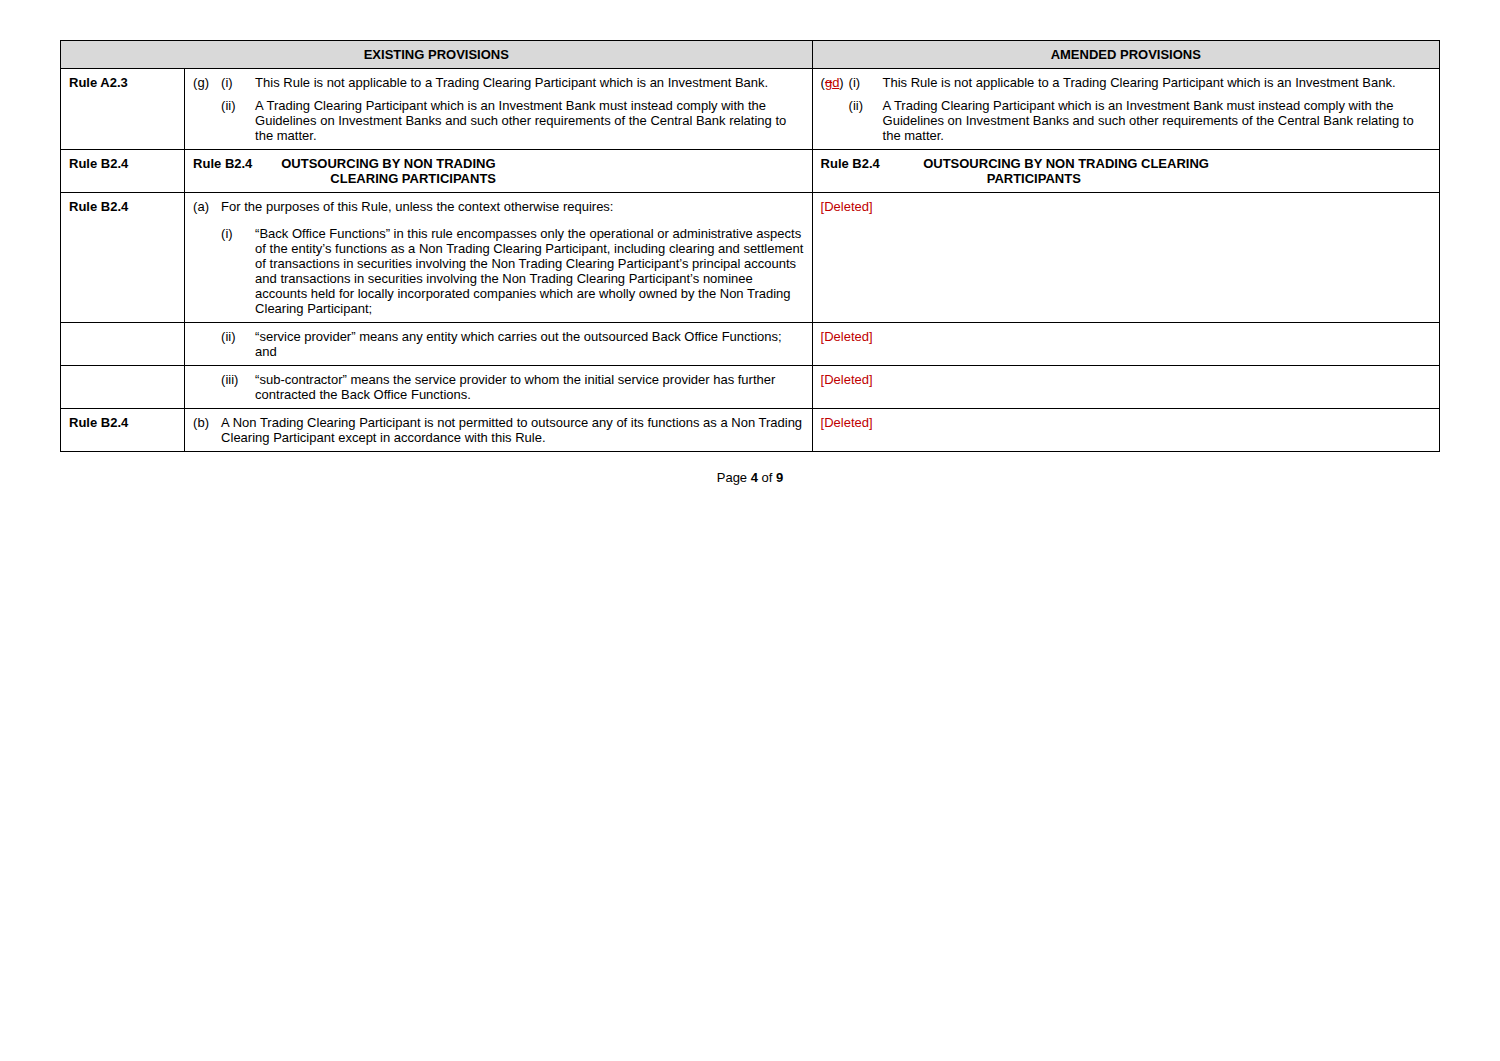| EXISTING PROVISIONS | AMENDED PROVISIONS |
| --- | --- |
| Rule A2.3 | (g) (i) This Rule is not applicable to a Trading Clearing Participant which is an Investment Bank. (ii) A Trading Clearing Participant which is an Investment Bank must instead comply with the Guidelines on Investment Banks and such other requirements of the Central Bank relating to the matter. | ( g d ) (i) This Rule is not applicable to a Trading Clearing Participant which is an Investment Bank. (ii) A Trading Clearing Participant which is an Investment Bank must instead comply with the Guidelines on Investment Banks and such other requirements of the Central Bank relating to the matter. |
| Rule B2.4 | Rule B2.4 OUTSOURCING BY NON TRADING CLEARING PARTICIPANTS | Rule B2.4 OUTSOURCING BY NON TRADING CLEARING PARTICIPANTS |
| Rule B2.4 | (a) For the purposes of this Rule, unless the context otherwise requires: (i) “Back Office Functions” in this rule encompasses only the operational or administrative aspects of the entity’s functions as a Non Trading Clearing Participant, including clearing and settlement of transactions in securities involving the Non Trading Clearing Participant’s principal accounts and transactions in securities involving the Non Trading Clearing Participant’s nominee accounts held for locally incorporated companies which are wholly owned by the Non Trading Clearing Participant; | [Deleted] |
| | (ii) “service provider” means any entity which carries out the outsourced Back Office Functions; and | [Deleted] |
| | (iii) “sub-contractor” means the service provider to whom the initial service provider has further contracted the Back Office Functions. | [Deleted] |
| Rule B2.4 | (b) A Non Trading Clearing Participant is not permitted to outsource any of its functions as a Non Trading Clearing Participant except in accordance with this Rule. | [Deleted] |
Page 4 of 9